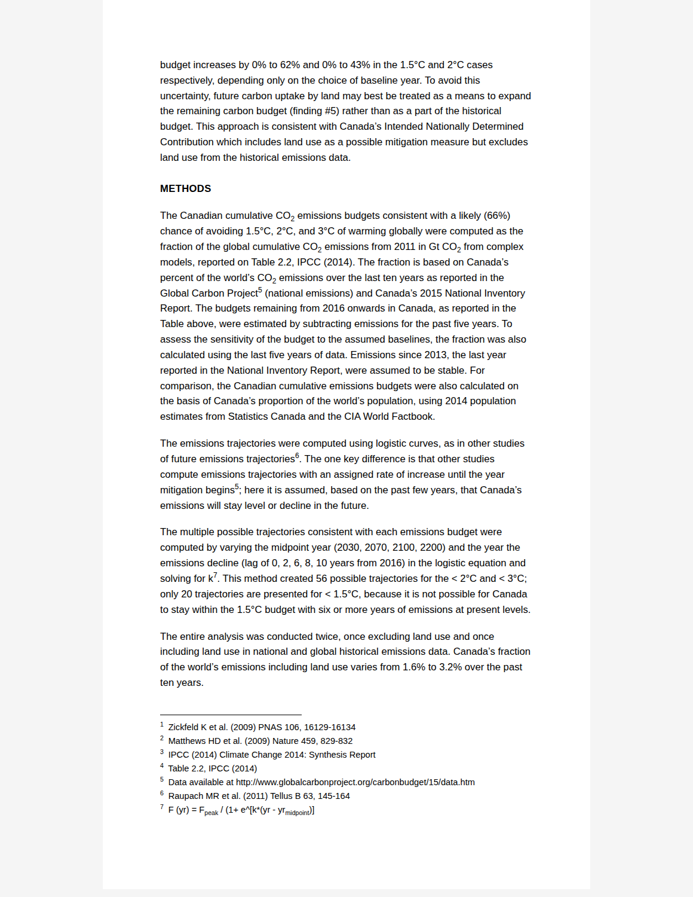budget increases by 0% to 62% and 0% to 43% in the 1.5°C and 2°C cases respectively, depending only on the choice of baseline year. To avoid this uncertainty, future carbon uptake by land may best be treated as a means to expand the remaining carbon budget (finding #5) rather than as a part of the historical budget. This approach is consistent with Canada’s Intended Nationally Determined Contribution which includes land use as a possible mitigation measure but excludes land use from the historical emissions data.
METHODS
The Canadian cumulative CO2 emissions budgets consistent with a likely (66%) chance of avoiding 1.5°C, 2°C, and 3°C of warming globally were computed as the fraction of the global cumulative CO2 emissions from 2011 in Gt CO2 from complex models, reported on Table 2.2, IPCC (2014). The fraction is based on Canada’s percent of the world’s CO2 emissions over the last ten years as reported in the Global Carbon Project5 (national emissions) and Canada’s 2015 National Inventory Report. The budgets remaining from 2016 onwards in Canada, as reported in the Table above, were estimated by subtracting emissions for the past five years. To assess the sensitivity of the budget to the assumed baselines, the fraction was also calculated using the last five years of data. Emissions since 2013, the last year reported in the National Inventory Report, were assumed to be stable. For comparison, the Canadian cumulative emissions budgets were also calculated on the basis of Canada’s proportion of the world’s population, using 2014 population estimates from Statistics Canada and the CIA World Factbook.
The emissions trajectories were computed using logistic curves, as in other studies of future emissions trajectories6. The one key difference is that other studies compute emissions trajectories with an assigned rate of increase until the year mitigation begins5; here it is assumed, based on the past few years, that Canada’s emissions will stay level or decline in the future.
The multiple possible trajectories consistent with each emissions budget were computed by varying the midpoint year (2030, 2070, 2100, 2200) and the year the emissions decline (lag of 0, 2, 6, 8, 10 years from 2016) in the logistic equation and solving for k7. This method created 56 possible trajectories for the < 2°C and < 3°C; only 20 trajectories are presented for < 1.5°C, because it is not possible for Canada to stay within the 1.5°C budget with six or more years of emissions at present levels.
The entire analysis was conducted twice, once excluding land use and once including land use in national and global historical emissions data. Canada’s fraction of the world’s emissions including land use varies from 1.6% to 3.2% over the past ten years.
1 Zickfeld K et al. (2009) PNAS 106, 16129-16134
2 Matthews HD et al. (2009) Nature 459, 829-832
3 IPCC (2014) Climate Change 2014: Synthesis Report
4 Table 2.2, IPCC (2014)
5 Data available at http://www.globalcarbonproject.org/carbonbudget/15/data.htm
6 Raupach MR et al. (2011) Tellus B 63, 145-164
7 F (yr) = Fpeak / (1+ e^[k*(yr - yrmidpoint)]